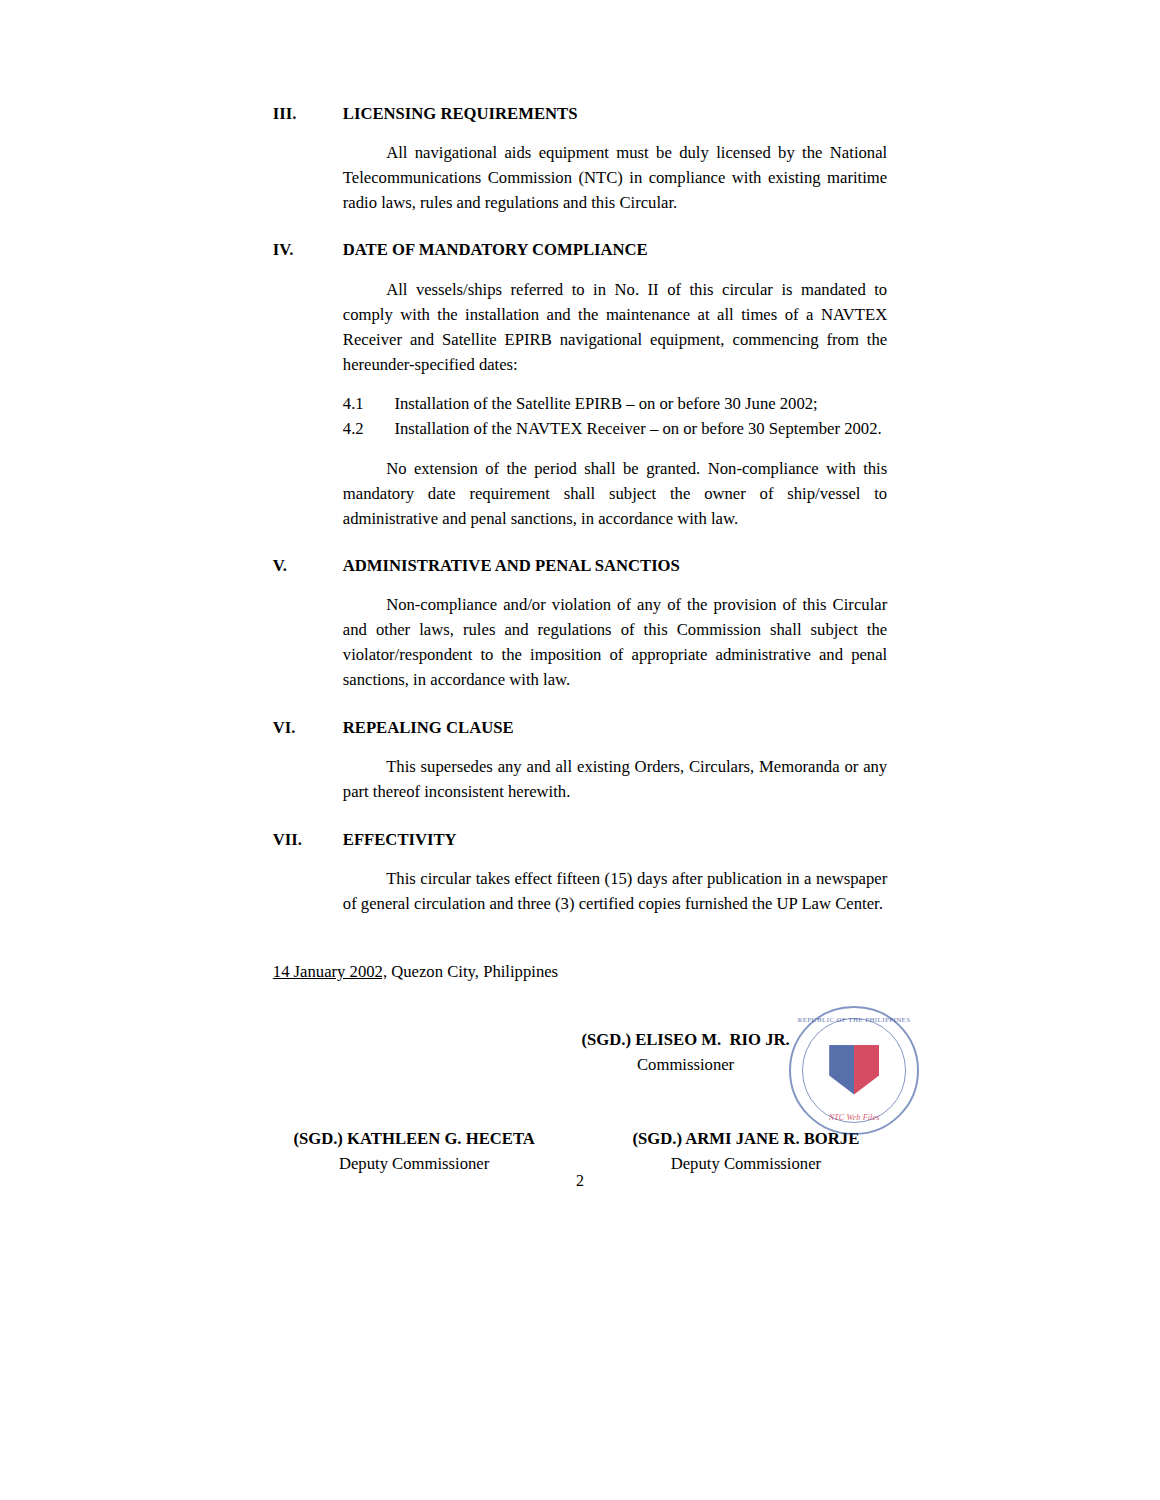III. Licensing Requirements
All navigational aids equipment must be duly licensed by the National Telecommunications Commission (NTC) in compliance with existing maritime radio laws, rules and regulations and this Circular.
IV. Date of Mandatory Compliance
All vessels/ships referred to in No. II of this circular is mandated to comply with the installation and the maintenance at all times of a NAVTEX Receiver and Satellite EPIRB navigational equipment, commencing from the hereunder-specified dates:
4.1 Installation of the Satellite EPIRB – on or before 30 June 2002;
4.2 Installation of the NAVTEX Receiver – on or before 30 September 2002.
No extension of the period shall be granted. Non-compliance with this mandatory date requirement shall subject the owner of ship/vessel to administrative and penal sanctions, in accordance with law.
V. Administrative and Penal Sanctios
Non-compliance and/or violation of any of the provision of this Circular and other laws, rules and regulations of this Commission shall subject the violator/respondent to the imposition of appropriate administrative and penal sanctions, in accordance with law.
VI. Repealing Clause
This supersedes any and all existing Orders, Circulars, Memoranda or any part thereof inconsistent herewith.
VII. Effectivity
This circular takes effect fifteen (15) days after publication in a newspaper of general circulation and three (3) certified copies furnished the UP Law Center.
14 January 2002, Quezon City, Philippines
(SGD.) ELISEO M. RIO JR. Commissioner
(SGD.) KATHLEEN G. HECETA Deputy Commissioner
(SGD.) ARMI JANE R. BORJE Deputy Commissioner
REPUBLIC OF THE PHILIPPINES
NTC Web Files
2